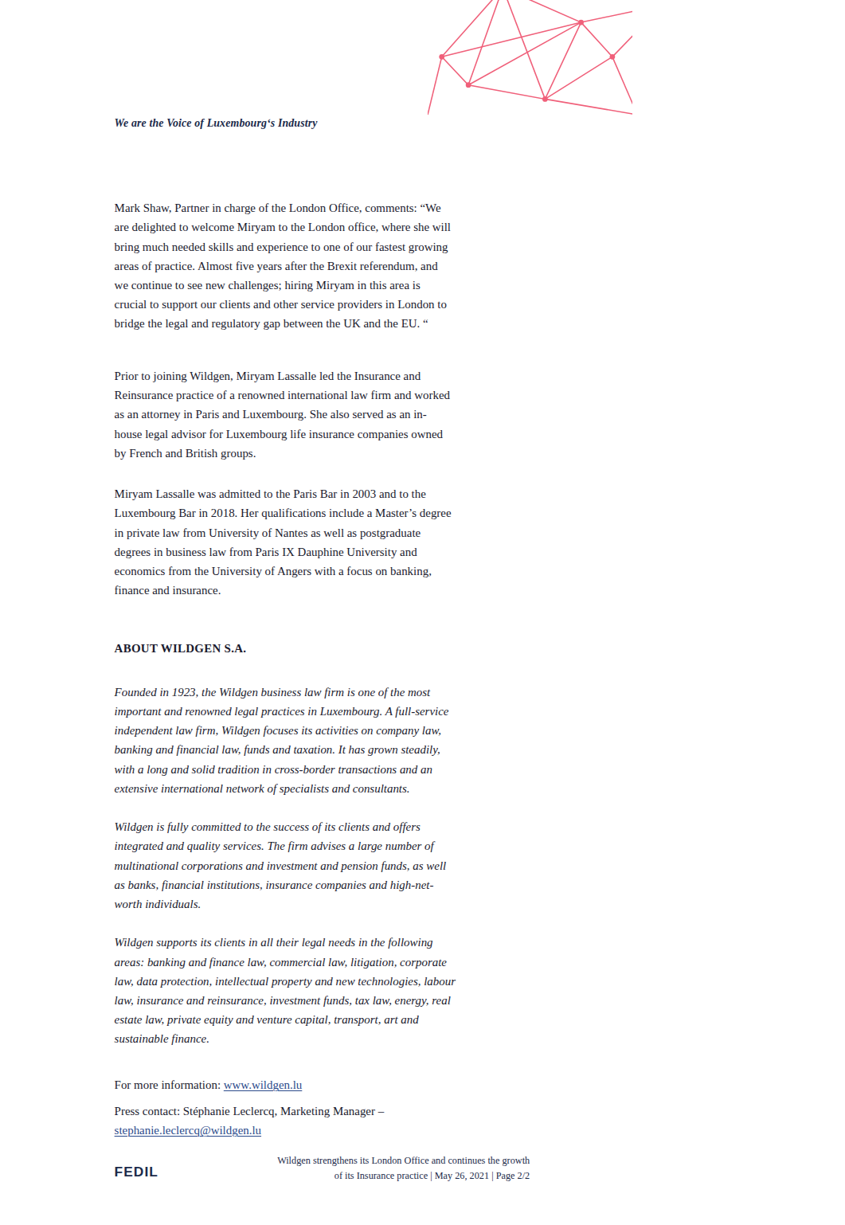We are the Voice of Luxembourg‘s Industry
Mark Shaw, Partner in charge of the London Office, comments: “We are delighted to welcome Miryam to the London office, where she will bring much needed skills and experience to one of our fastest growing areas of practice. Almost five years after the Brexit referendum, and we continue to see new challenges; hiring Miryam in this area is crucial to support our clients and other service providers in London to bridge the legal and regulatory gap between the UK and the EU. “
Prior to joining Wildgen, Miryam Lassalle led the Insurance and Reinsurance practice of a renowned international law firm and worked as an attorney in Paris and Luxembourg. She also served as an in-house legal advisor for Luxembourg life insurance companies owned by French and British groups.
Miryam Lassalle was admitted to the Paris Bar in 2003 and to the Luxembourg Bar in 2018. Her qualifications include a Master’s degree in private law from University of Nantes as well as postgraduate degrees in business law from Paris IX Dauphine University and economics from the University of Angers with a focus on banking, finance and insurance.
About Wildgen S.A.
Founded in 1923, the Wildgen business law firm is one of the most important and renowned legal practices in Luxembourg. A full-service independent law firm, Wildgen focuses its activities on company law, banking and financial law, funds and taxation. It has grown steadily, with a long and solid tradition in cross-border transactions and an extensive international network of specialists and consultants.
Wildgen is fully committed to the success of its clients and offers integrated and quality services. The firm advises a large number of multinational corporations and investment and pension funds, as well as banks, financial institutions, insurance companies and high-net-worth individuals.
Wildgen supports its clients in all their legal needs in the following areas: banking and finance law, commercial law, litigation, corporate law, data protection, intellectual property and new technologies, labour law, insurance and reinsurance, investment funds, tax law, energy, real estate law, private equity and venture capital, transport, art and sustainable finance.
For more information: www.wildgen.lu
Press contact: Stéphanie Leclercq, Marketing Manager –
stephanie.leclercq@wildgen.lu
FEDIL
Wildgen strengthens its London Office and continues the growth
of its Insurance practice | May 26, 2021 | Page 2/2